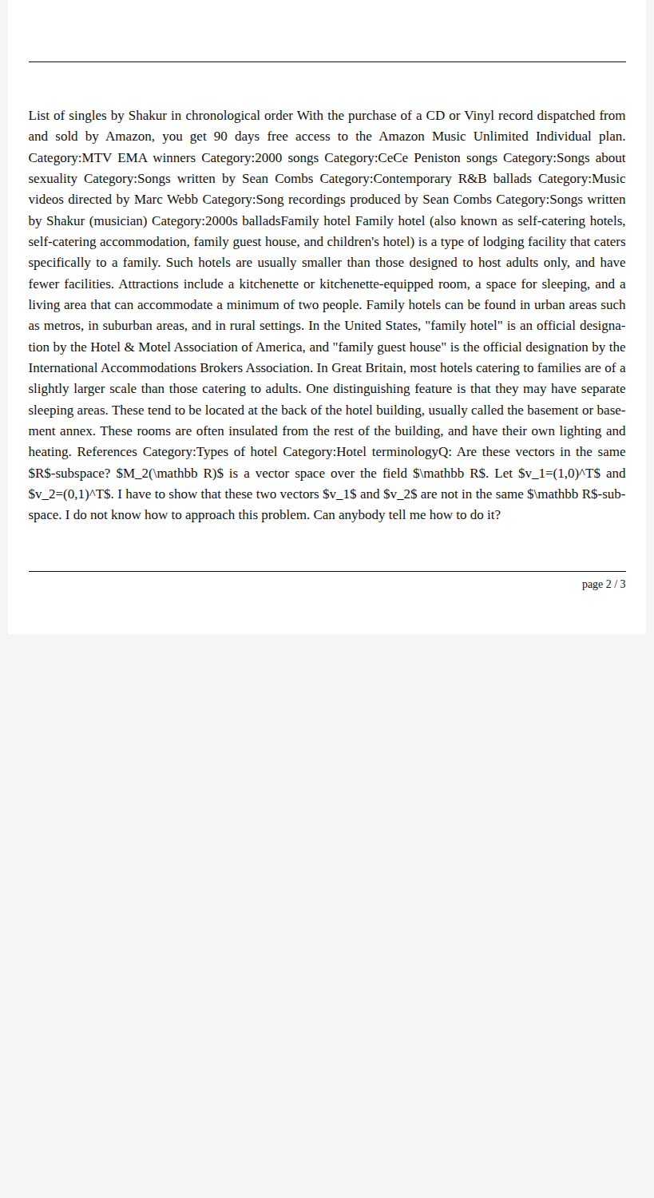List of singles by Shakur in chronological order With the purchase of a CD or Vinyl record dispatched from and sold by Amazon, you get 90 days free access to the Amazon Music Unlimited Individual plan. Category:MTV EMA winners Category:2000 songs Category:CeCe Peniston songs Category:Songs about sexuality Category:Songs written by Sean Combs Category:Contemporary R&B ballads Category:Music videos directed by Marc Webb Category:Song recordings produced by Sean Combs Category:Songs written by Shakur (musician) Category:2000s balladsFamily hotel Family hotel (also known as self-catering hotels, self-catering accommodation, family guest house, and children's hotel) is a type of lodging facility that caters specifically to a family. Such hotels are usually smaller than those designed to host adults only, and have fewer facilities. Attractions include a kitchenette or kitchenette-equipped room, a space for sleeping, and a living area that can accommodate a minimum of two people. Family hotels can be found in urban areas such as metros, in suburban areas, and in rural settings. In the United States, "family hotel" is an official designation by the Hotel & Motel Association of America, and "family guest house" is the official designation by the International Accommodations Brokers Association. In Great Britain, most hotels catering to families are of a slightly larger scale than those catering to adults. One distinguishing feature is that they may have separate sleeping areas. These tend to be located at the back of the hotel building, usually called the basement or basement annex. These rooms are often insulated from the rest of the building, and have their own lighting and heating. References Category:Types of hotel Category:Hotel terminologyQ: Are these vectors in the same $R$-subspace? $M_2(\mathbb R)$ is a vector space over the field $\mathbb R$. Let $v_1=(1,0)^T$ and $v_2=(0,1)^T$. I have to show that these two vectors $v_1$ and $v_2$ are not in the same $\mathbb R$-subspace. I do not know how to approach this problem. Can anybody tell me how to do it?
page 2 / 3